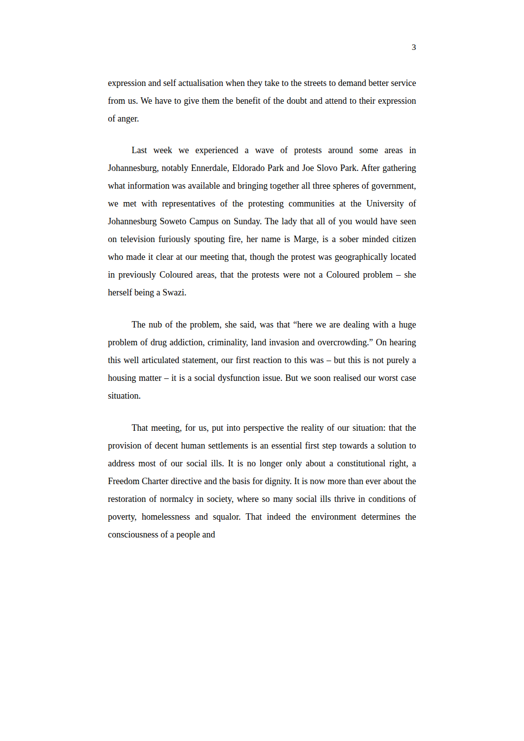3
expression and self actualisation when they take to the streets to demand better service from us. We have to give them the benefit of the doubt and attend to their expression of anger.
Last week we experienced a wave of protests around some areas in Johannesburg, notably Ennerdale, Eldorado Park and Joe Slovo Park. After gathering what information was available and bringing together all three spheres of government, we met with representatives of the protesting communities at the University of Johannesburg Soweto Campus on Sunday. The lady that all of you would have seen on television furiously spouting fire, her name is Marge, is a sober minded citizen who made it clear at our meeting that, though the protest was geographically located in previously Coloured areas, that the protests were not a Coloured problem – she herself being a Swazi.
The nub of the problem, she said, was that “here we are dealing with a huge problem of drug addiction, criminality, land invasion and overcrowding.” On hearing this well articulated statement, our first reaction to this was – but this is not purely a housing matter – it is a social dysfunction issue. But we soon realised our worst case situation.
That meeting, for us, put into perspective the reality of our situation: that the provision of decent human settlements is an essential first step towards a solution to address most of our social ills. It is no longer only about a constitutional right, a Freedom Charter directive and the basis for dignity. It is now more than ever about the restoration of normalcy in society, where so many social ills thrive in conditions of poverty, homelessness and squalor. That indeed the environment determines the consciousness of a people and